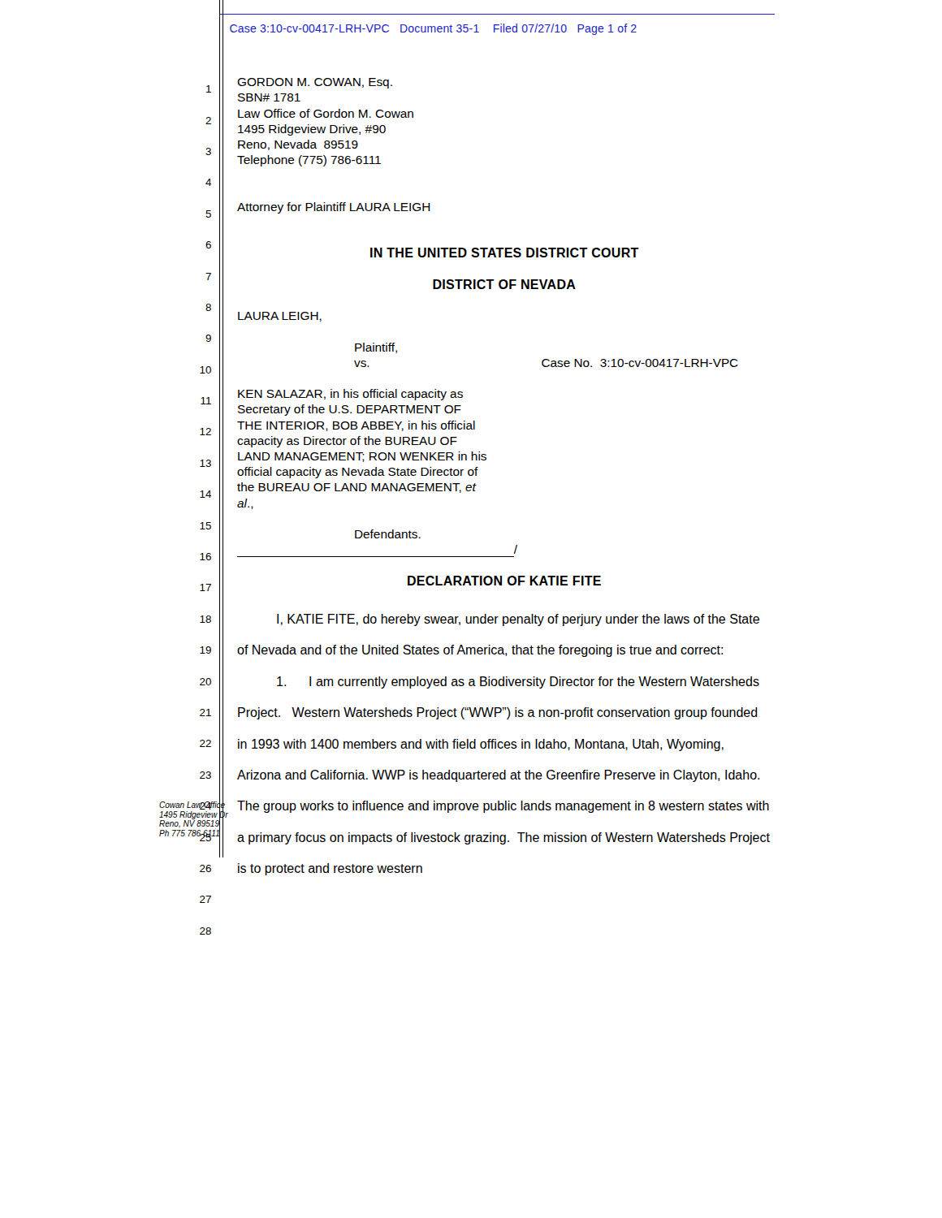Case 3:10-cv-00417-LRH-VPC Document 35-1 Filed 07/27/10 Page 1 of 2
1
2
3
4
5
6
7
8
9
10
11
12
13
14
15
16
17
18
19
20
21
22
23
24
25
26
27
28
GORDON M. COWAN, Esq.
SBN# 1781
Law Office of Gordon M. Cowan
1495 Ridgeview Drive, #90
Reno, Nevada 89519
Telephone (775) 786-6111
Attorney for Plaintiff LAURA LEIGH
IN THE UNITED STATES DISTRICT COURT
DISTRICT OF NEVADA
LAURA LEIGH,
Plaintiff,
Case No. 3:10-cv-00417-LRH-VPC
vs.
KEN SALAZAR, in his official capacity as
Secretary of the U.S. DEPARTMENT OF
THE INTERIOR, BOB ABBEY, in his official
capacity as Director of the BUREAU OF
LAND MANAGEMENT; RON WENKER in his
official capacity as Nevada State Director of
the BUREAU OF LAND MANAGEMENT, et
al.,
Defendants.
/
DECLARATION OF KATIE FITE
I, KATIE FITE, do hereby swear, under penalty of perjury under the laws of the State of Nevada and of the United States of America, that the foregoing is true and correct:
1. I am currently employed as a Biodiversity Director for the Western Watersheds Project. Western Watersheds Project (“WWP”) is a non-profit conservation group founded in 1993 with 1400 members and with field offices in Idaho, Montana, Utah, Wyoming, Arizona and California. WWP is headquartered at the Greenfire Preserve in Clayton, Idaho. The group works to influence and improve public lands management in 8 western states with a primary focus on impacts of livestock grazing. The mission of Western Watersheds Project is to protect and restore western
Cowan Law Office
1495 Ridgeview Dr
Reno, NV 89519
Ph 775 786 6111